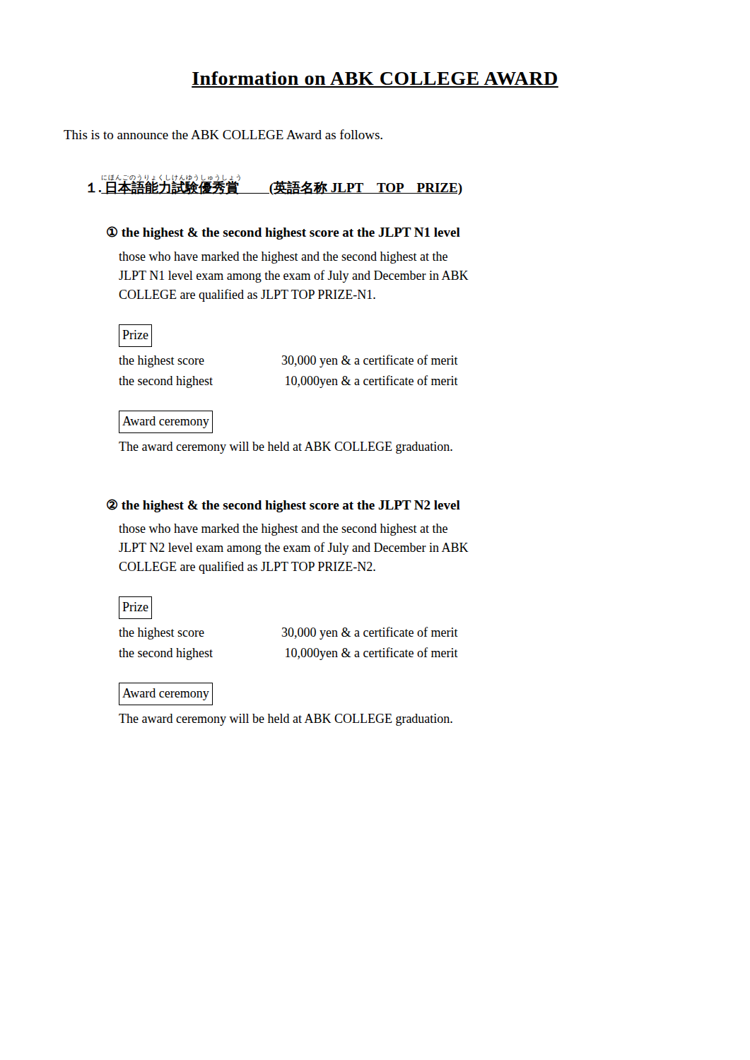Information on ABK COLLEGE AWARD
This is to announce the ABK COLLEGE Award as follows.
１. 日本語能力試験優秀賞　　(英語名称 JLPT　TOP　PRIZE)
① the highest & the second highest score at the JLPT N1 level
those who have marked the highest and the second highest at the
JLPT N1 level exam among the exam of July and December in ABK
COLLEGE are qualified as JLPT TOP PRIZE-N1.
Prize
the highest score30,000 yen & a certificate of merit the second highest 10,000yen & a certificate of merit
Award ceremony
The award ceremony will be held at ABK COLLEGE graduation.
② the highest & the second highest score at the JLPT N2 level
those who have marked the highest and the second highest at the
JLPT N2 level exam among the exam of July and December in ABK
COLLEGE are qualified as JLPT TOP PRIZE-N2.
Prize
the highest score30,000 yen & a certificate of merit the second highest 10,000yen & a certificate of merit
Award ceremony
The award ceremony will be held at ABK COLLEGE graduation.